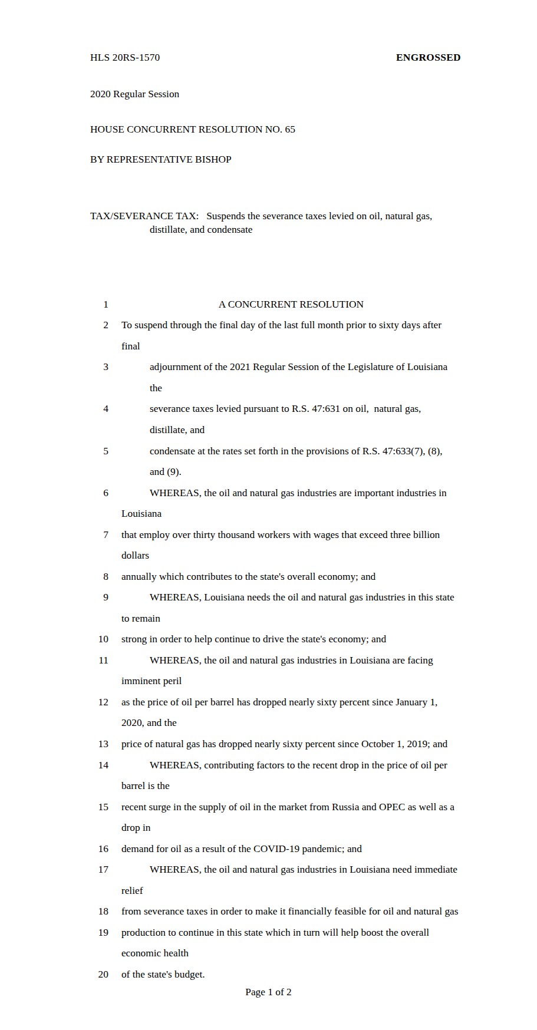HLS 20RS-1570
ENGROSSED
2020 Regular Session
HOUSE CONCURRENT RESOLUTION NO. 65
BY REPRESENTATIVE BISHOP
TAX/SEVERANCE TAX: Suspends the severance taxes levied on oil, natural gas, distillate, and condensate
A CONCURRENT RESOLUTION
To suspend through the final day of the last full month prior to sixty days after final
adjournment of the 2021 Regular Session of the Legislature of Louisiana the
severance taxes levied pursuant to R.S. 47:631 on oil, natural gas, distillate, and
condensate at the rates set forth in the provisions of R.S. 47:633(7), (8), and (9).
WHEREAS, the oil and natural gas industries are important industries in Louisiana
that employ over thirty thousand workers with wages that exceed three billion dollars
annually which contributes to the state's overall economy; and
WHEREAS, Louisiana needs the oil and natural gas industries in this state to remain
strong in order to help continue to drive the state's economy; and
WHEREAS, the oil and natural gas industries in Louisiana are facing imminent peril
as the price of oil per barrel has dropped nearly sixty percent since January 1, 2020, and the
price of natural gas has dropped nearly sixty percent since October 1, 2019; and
WHEREAS, contributing factors to the recent drop in the price of oil per barrel is the
recent surge in the supply of oil in the market from Russia and OPEC as well as a drop in
demand for oil as a result of the COVID-19 pandemic; and
WHEREAS, the oil and natural gas industries in Louisiana need immediate relief
from severance taxes in order to make it financially feasible for oil and natural gas
production to continue in this state which in turn will help boost the overall economic health
of the state's budget.
Page 1 of 2